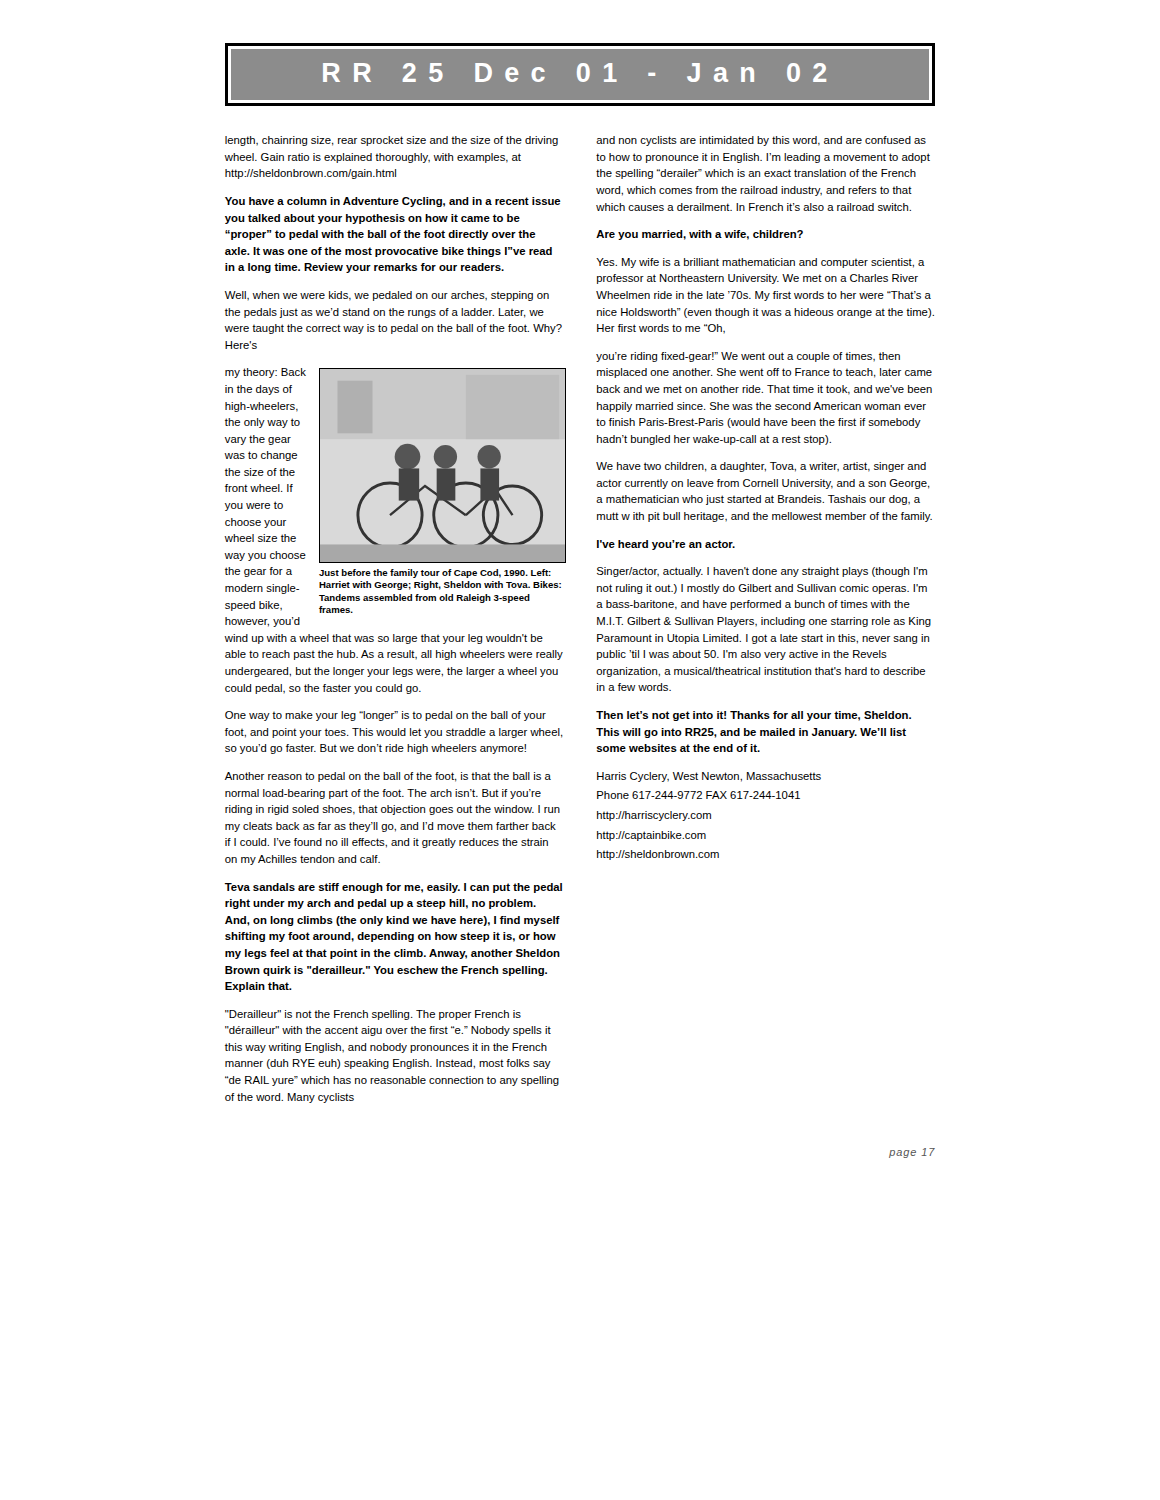RR 25 Dec 01 - Jan 02
length, chainring size, rear sprocket size and the size of the driving wheel. Gain ratio is explained thoroughly, with examples, at http://sheldonbrown.com/gain.html
You have a column in Adventure Cycling, and in a recent issue you talked about your hypothesis on how it came to be “proper” to pedal with the ball of the foot directly over the axle. It was one of the most provocative bike things I”ve read in a long time. Review your remarks for our readers.
Well, when we were kids, we pedaled on our arches, stepping on the pedals just as we’d stand on the rungs of a ladder. Later, we were taught the correct way is to pedal on the ball of the foot. Why? Here's
Just before the family tour of Cape Cod, 1990. Left: Harriet with George; Right, Sheldon with Tova. Bikes: Tandems assembled from old Raleigh 3-speed frames.
my theory: Back in the days of high-wheelers, the only way to vary the gear was to change the size of the front wheel. If you were to choose your wheel size the way you choose the gear for a modern single-speed bike, however, you’d wind up with a wheel that was so large that your leg wouldn't be able to reach past the hub. As a result, all high wheelers were really undergeared, but the longer your legs were, the larger a wheel you could pedal, so the faster you could go.
One way to make your leg “longer” is to pedal on the ball of your foot, and point your toes. This would let you straddle a larger wheel, so you’d go faster. But we don’t ride high wheelers anymore!
Another reason to pedal on the ball of the foot, is that the ball is a normal load-bearing part of the foot. The arch isn’t. But if you’re riding in rigid soled shoes, that objection goes out the window. I run my cleats back as far as they’ll go, and I’d move them farther back if I could. I’ve found no ill effects, and it greatly reduces the strain on my Achilles tendon and calf.
Teva sandals are stiff enough for me, easily. I can put the pedal right under my arch and pedal up a steep hill, no problem. And, on long climbs (the only kind we have here), I find myself shifting my foot around, depending on how steep it is, or how my legs feel at that point in the climb. Anway, another Sheldon Brown quirk is "derailleur." You eschew the French spelling. Explain that.
"Derailleur" is not the French spelling. The proper French is "dérailleur" with the accent aigu over the first “e.” Nobody spells it this way writing English, and nobody pronounces it in the French manner (duh RYE euh) speaking English. Instead, most folks say “de RAIL yure” which has no reasonable connection to any spelling of the word. Many cyclists
and non cyclists are intimidated by this word, and are confused as to how to pronounce it in English. I’m leading a movement to adopt the spelling “derailer” which is an exact translation of the French word, which comes from the railroad industry, and refers to that which causes a derailment. In French it’s also a railroad switch.
Are you married, with a wife, children?
Yes. My wife is a brilliant mathematician and computer scientist, a professor at Northeastern University. We met on a Charles River Wheelmen ride in the late ’70s. My first words to her were “That’s a nice Holdsworth” (even though it was a hideous orange at the time). Her first words to me “Oh,
you’re riding fixed-gear!” We went out a couple of times, then misplaced one another. She went off to France to teach, later came back and we met on another ride. That time it took, and we've been happily married since. She was the second American woman ever to finish Paris-Brest-Paris (would have been the first if somebody hadn’t bungled her wake-up-call at a rest stop).
We have two children, a daughter, Tova, a writer, artist, singer and actor currently on leave from Cornell University, and a son George, a mathematician who just started at Brandeis. Tashais our dog, a mutt w ith pit bull heritage, and the mellowest member of the family.
I've heard you’re an actor.
Singer/actor, actually. I haven't done any straight plays (though I'm not ruling it out.) I mostly do Gilbert and Sullivan comic operas. I'm a bass-baritone, and have performed a bunch of times with the M.I.T. Gilbert & Sullivan Players, including one starring role as King Paramount in Utopia Limited. I got a late start in this, never sang in public ’til I was about 50. I'm also very active in the Revels organization, a musical/theatrical institution that's hard to describe in a few words.
Then let’s not get into it! Thanks for all your time, Sheldon. This will go into RR25, and be mailed in January. We’ll list some websites at the end of it.
Harris Cyclery, West Newton, Massachusetts
Phone 617-244-9772 FAX 617-244-1041
http://harriscyclery.com
http://captainbike.com
http://sheldonbrown.com
page 17